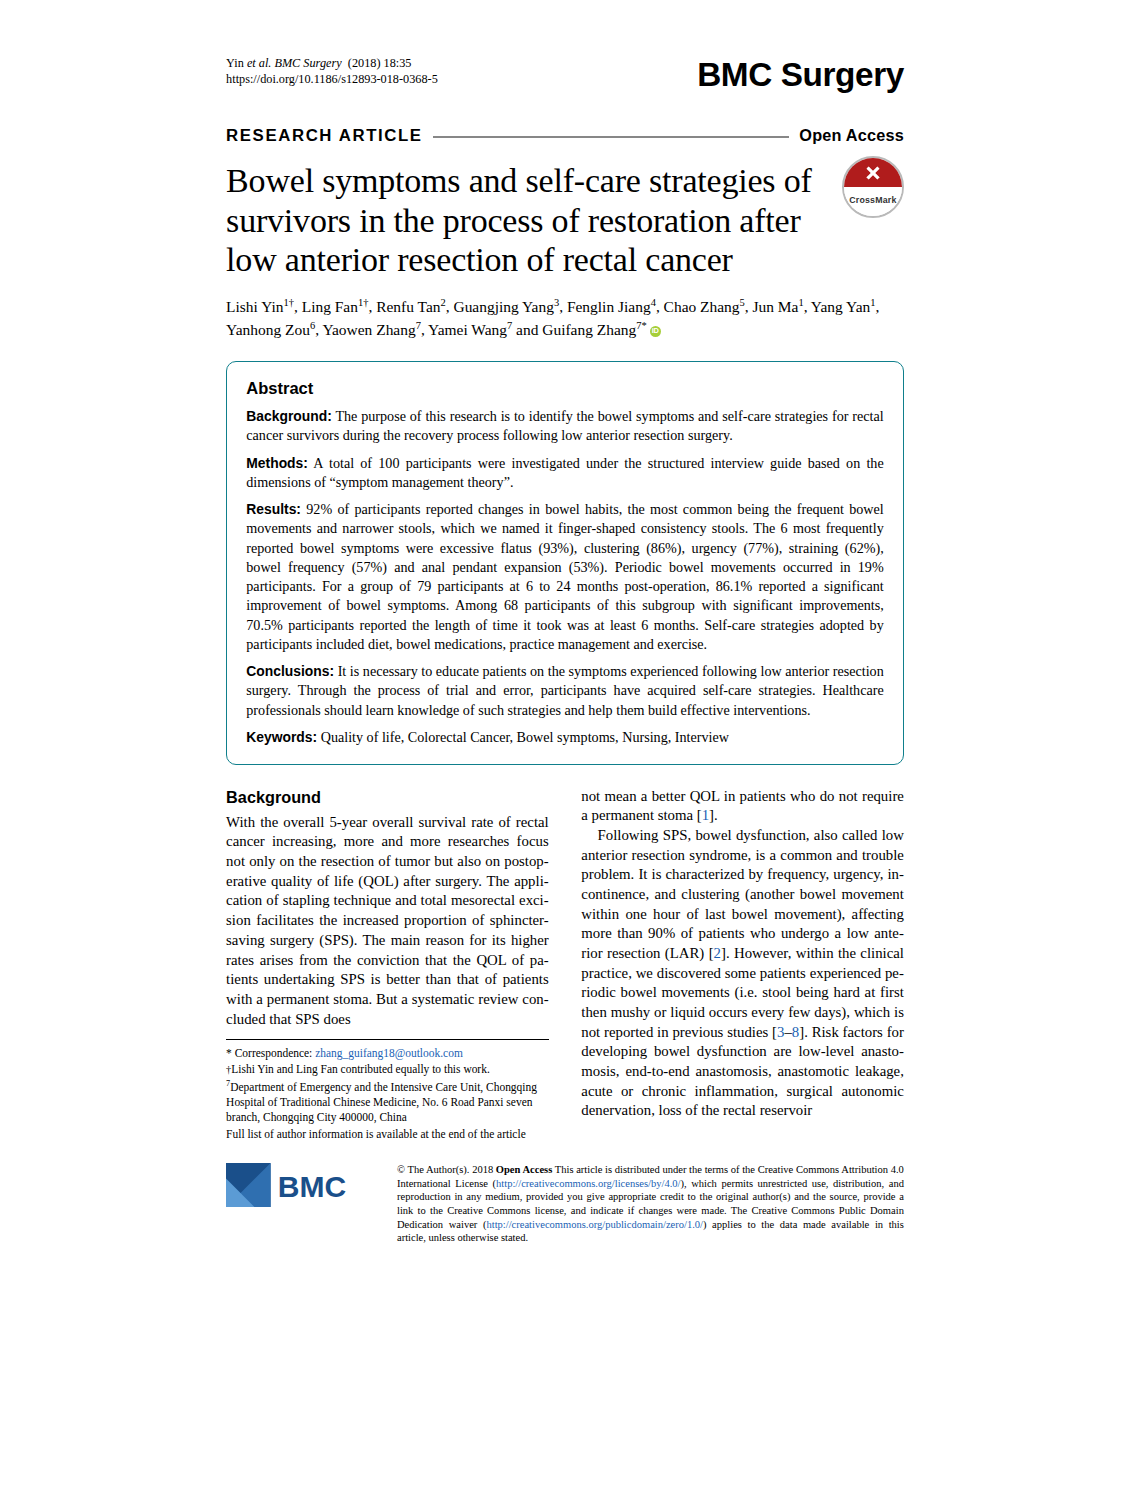Yin et al. BMC Surgery (2018) 18:35
https://doi.org/10.1186/s12893-018-0368-5
BMC Surgery
Research Article Open Access
CrossMark
Bowel symptoms and self-care strategies of
survivors in the process of restoration after
low anterior resection of rectal cancer
Lishi Yin1†, Ling Fan1†, Renfu Tan2, Guangjing Yang3, Fenglin Jiang4, Chao Zhang5, Jun Ma1, Yang Yan1,
Yanhong Zou6, Yaowen Zhang7, Yamei Wang7 and Guifang Zhang7*
Abstract
Background: The purpose of this research is to identify the bowel symptoms and self-care strategies for rectal cancer survivors during the recovery process following low anterior resection surgery.
Methods: A total of 100 participants were investigated under the structured interview guide based on the dimensions of “symptom management theory”.
Results: 92% of participants reported changes in bowel habits, the most common being the frequent bowel movements and narrower stools, which we named it finger-shaped consistency stools. The 6 most frequently reported bowel symptoms were excessive flatus (93%), clustering (86%), urgency (77%), straining (62%), bowel frequency (57%) and anal pendant expansion (53%). Periodic bowel movements occurred in 19% participants. For a group of 79 participants at 6 to 24 months post-operation, 86.1% reported a significant improvement of bowel symptoms. Among 68 participants of this subgroup with significant improvements, 70.5% participants reported the length of time it took was at least 6 months. Self-care strategies adopted by participants included diet, bowel medications, practice management and exercise.
Conclusions: It is necessary to educate patients on the symptoms experienced following low anterior resection surgery. Through the process of trial and error, participants have acquired self-care strategies. Healthcare professionals should learn knowledge of such strategies and help them build effective interventions.
Keywords: Quality of life, Colorectal Cancer, Bowel symptoms, Nursing, Interview
Background
With the overall 5-year overall survival rate of rectal cancer increasing, more and more researches focus not only on the resection of tumor but also on postoperative quality of life (QOL) after surgery. The application of stapling technique and total mesorectal excision facilitates the increased proportion of sphincter-saving surgery (SPS). The main reason for its higher rates arises from the conviction that the QOL of patients undertaking SPS is better than that of patients with a permanent stoma. But a systematic review concluded that SPS does
* Correspondence: zhang_guifang18@outlook.com
†Lishi Yin and Ling Fan contributed equally to this work.
7Department of Emergency and the Intensive Care Unit, Chongqing Hospital of Traditional Chinese Medicine, No. 6 Road Panxi seven branch, Chongqing City 400000, China
Full list of author information is available at the end of the article
not mean a better QOL in patients who do not require a permanent stoma [1].
Following SPS, bowel dysfunction, also called low anterior resection syndrome, is a common and trouble problem. It is characterized by frequency, urgency, incontinence, and clustering (another bowel movement within one hour of last bowel movement), affecting more than 90% of patients who undergo a low anterior resection (LAR) [2]. However, within the clinical practice, we discovered some patients experienced periodic bowel movements (i.e. stool being hard at first then mushy or liquid occurs every few days), which is not reported in previous studies [3–8]. Risk factors for developing bowel dysfunction are low-level anastomosis, end-to-end anastomosis, anastomotic leakage, acute or chronic inflammation, surgical autonomic denervation, loss of the rectal reservoir
BMC
© The Author(s). 2018 Open Access This article is distributed under the terms of the Creative Commons Attribution 4.0 International License (http://creativecommons.org/licenses/by/4.0/), which permits unrestricted use, distribution, and reproduction in any medium, provided you give appropriate credit to the original author(s) and the source, provide a link to the Creative Commons license, and indicate if changes were made. The Creative Commons Public Domain Dedication waiver (http://creativecommons.org/publicdomain/zero/1.0/) applies to the data made available in this article, unless otherwise stated.